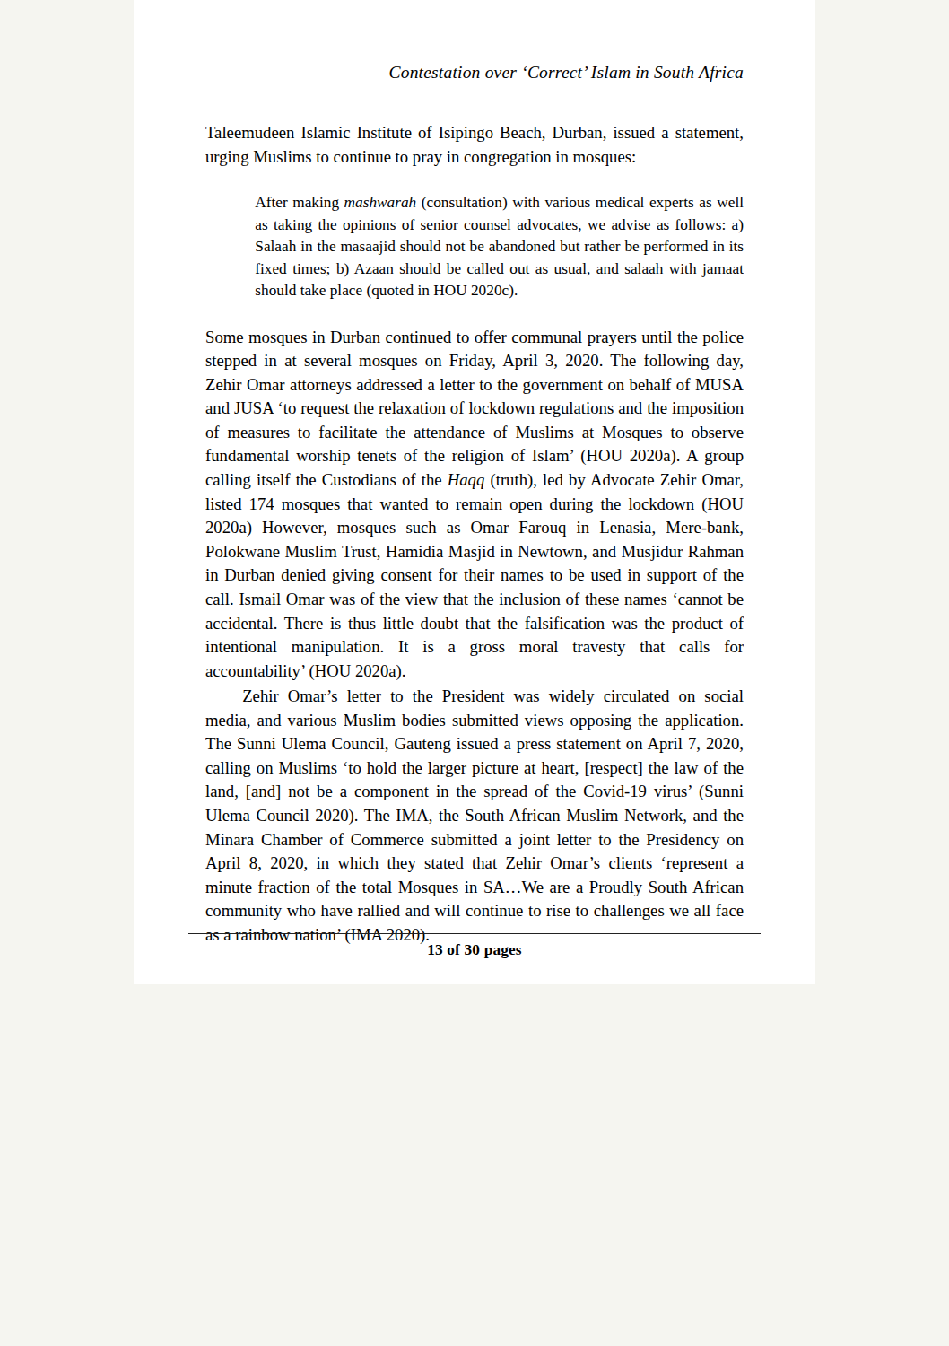Contestation over ‘Correct’ Islam in South Africa
Taleemudeen Islamic Institute of Isipingo Beach, Durban, issued a statement, urging Muslims to continue to pray in congregation in mosques:
After making mashwarah (consultation) with various medical experts as well as taking the opinions of senior counsel advocates, we advise as follows: a) Salaah in the masaajid should not be abandoned but rather be performed in its fixed times; b) Azaan should be called out as usual, and salaah with jamaat should take place (quoted in HOU 2020c).
Some mosques in Durban continued to offer communal prayers until the police stepped in at several mosques on Friday, April 3, 2020. The following day, Zehir Omar attorneys addressed a letter to the government on behalf of MUSA and JUSA ‘to request the relaxation of lockdown regulations and the imposition of measures to facilitate the attendance of Muslims at Mosques to observe fundamental worship tenets of the religion of Islam’ (HOU 2020a). A group calling itself the Custodians of the Haqq (truth), led by Advocate Zehir Omar, listed 174 mosques that wanted to remain open during the lockdown (HOU 2020a) However, mosques such as Omar Farouq in Lenasia, Mere-bank, Polokwane Muslim Trust, Hamidia Masjid in Newtown, and Musjidur Rahman in Durban denied giving consent for their names to be used in support of the call. Ismail Omar was of the view that the inclusion of these names ‘cannot be accidental. There is thus little doubt that the falsification was the product of intentional manipulation. It is a gross moral travesty that calls for accountability’ (HOU 2020a).
Zehir Omar’s letter to the President was widely circulated on social media, and various Muslim bodies submitted views opposing the application. The Sunni Ulema Council, Gauteng issued a press statement on April 7, 2020, calling on Muslims ‘to hold the larger picture at heart, [respect] the law of the land, [and] not be a component in the spread of the Covid-19 virus’ (Sunni Ulema Council 2020). The IMA, the South African Muslim Network, and the Minara Chamber of Commerce submitted a joint letter to the Presidency on April 8, 2020, in which they stated that Zehir Omar’s clients ‘represent a minute fraction of the total Mosques in SA…We are a Proudly South African community who have rallied and will continue to rise to challenges we all face as a rainbow nation’ (IMA 2020).
13 of 30 pages